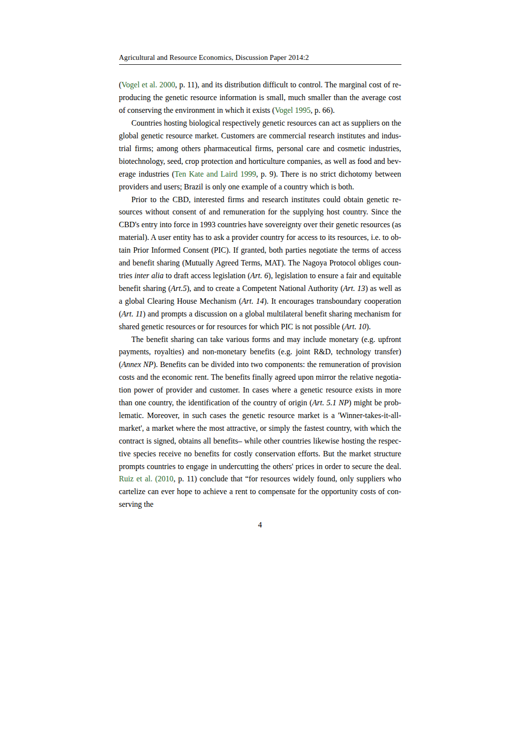Agricultural and Resource Economics, Discussion Paper 2014:2
(Vogel et al. 2000, p. 11), and its distribution difficult to control. The marginal cost of reproducing the genetic resource information is small, much smaller than the average cost of conserving the environment in which it exists (Vogel 1995, p. 66).
Countries hosting biological respectively genetic resources can act as suppliers on the global genetic resource market. Customers are commercial research institutes and industrial firms; among others pharmaceutical firms, personal care and cosmetic industries, biotechnology, seed, crop protection and horticulture companies, as well as food and beverage industries (Ten Kate and Laird 1999, p. 9). There is no strict dichotomy between providers and users; Brazil is only one example of a country which is both.
Prior to the CBD, interested firms and research institutes could obtain genetic resources without consent of and remuneration for the supplying host country. Since the CBD's entry into force in 1993 countries have sovereignty over their genetic resources (as material). A user entity has to ask a provider country for access to its resources, i.e. to obtain Prior Informed Consent (PIC). If granted, both parties negotiate the terms of access and benefit sharing (Mutually Agreed Terms, MAT). The Nagoya Protocol obliges countries inter alia to draft access legislation (Art. 6), legislation to ensure a fair and equitable benefit sharing (Art.5), and to create a Competent National Authority (Art. 13) as well as a global Clearing House Mechanism (Art. 14). It encourages transboundary cooperation (Art. 11) and prompts a discussion on a global multilateral benefit sharing mechanism for shared genetic resources or for resources for which PIC is not possible (Art. 10).
The benefit sharing can take various forms and may include monetary (e.g. upfront payments, royalties) and non-monetary benefits (e.g. joint R&D, technology transfer) (Annex NP). Benefits can be divided into two components: the remuneration of provision costs and the economic rent. The benefits finally agreed upon mirror the relative negotiation power of provider and customer. In cases where a genetic resource exists in more than one country, the identification of the country of origin (Art. 5.1 NP) might be problematic. Moreover, in such cases the genetic resource market is a 'Winner-takes-it-all-market', a market where the most attractive, or simply the fastest country, with which the contract is signed, obtains all benefits– while other countries likewise hosting the respective species receive no benefits for costly conservation efforts. But the market structure prompts countries to engage in undercutting the others' prices in order to secure the deal. Ruiz et al. (2010, p. 11) conclude that “for resources widely found, only suppliers who cartelize can ever hope to achieve a rent to compensate for the opportunity costs of conserving the
4